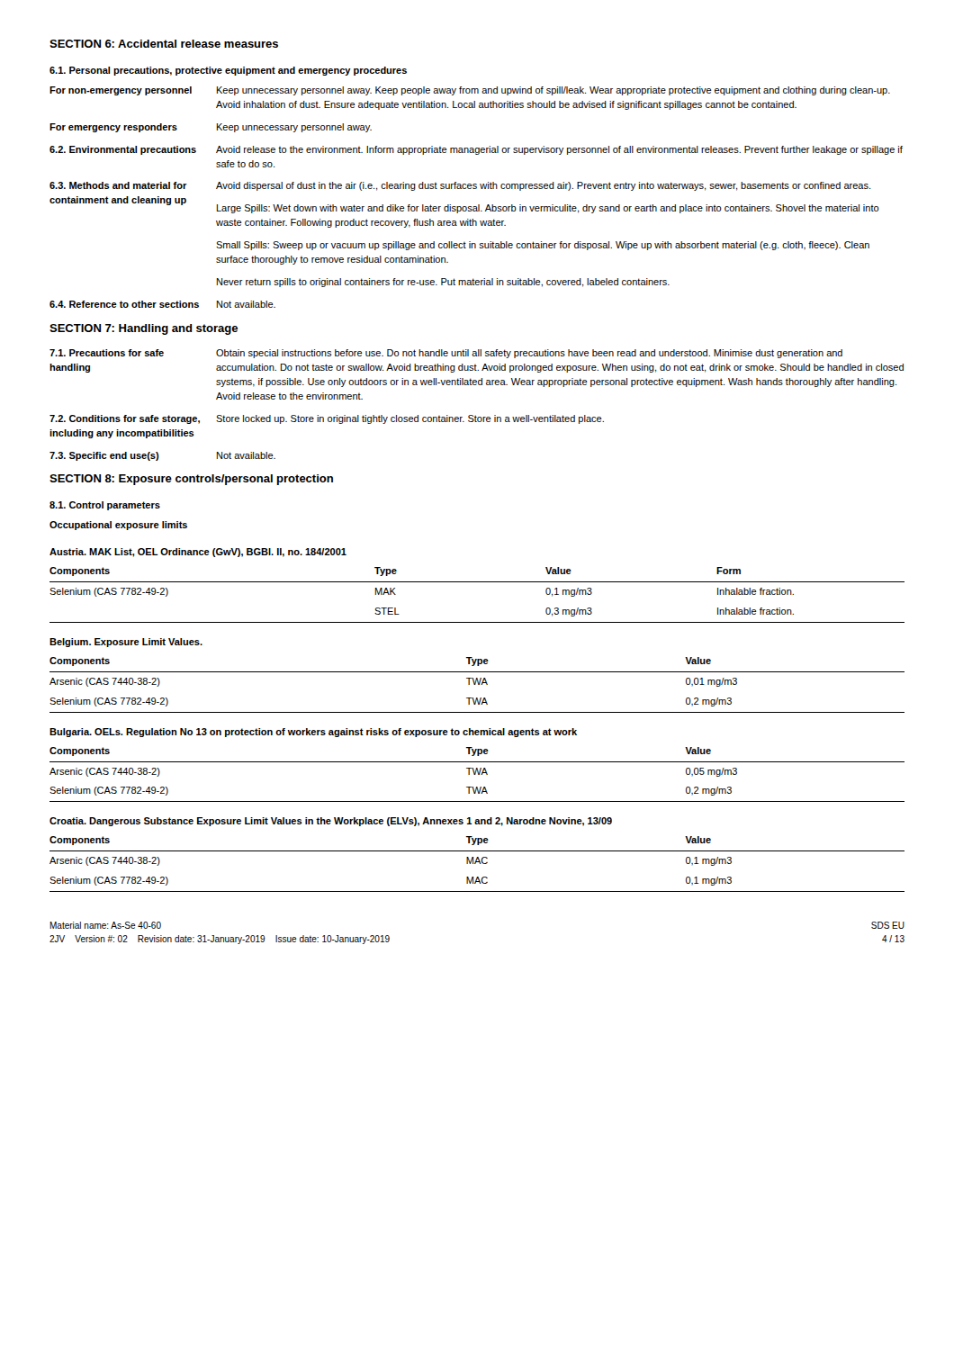SECTION 6: Accidental release measures
6.1. Personal precautions, protective equipment and emergency procedures
For non-emergency personnel
Keep unnecessary personnel away. Keep people away from and upwind of spill/leak. Wear appropriate protective equipment and clothing during clean-up. Avoid inhalation of dust. Ensure adequate ventilation. Local authorities should be advised if significant spillages cannot be contained.
For emergency responders
Keep unnecessary personnel away.
6.2. Environmental precautions
Avoid release to the environment. Inform appropriate managerial or supervisory personnel of all environmental releases. Prevent further leakage or spillage if safe to do so.
6.3. Methods and material for containment and cleaning up
Avoid dispersal of dust in the air (i.e., clearing dust surfaces with compressed air). Prevent entry into waterways, sewer, basements or confined areas.
Large Spills: Wet down with water and dike for later disposal. Absorb in vermiculite, dry sand or earth and place into containers. Shovel the material into waste container. Following product recovery, flush area with water.
Small Spills: Sweep up or vacuum up spillage and collect in suitable container for disposal. Wipe up with absorbent material (e.g. cloth, fleece). Clean surface thoroughly to remove residual contamination.
Never return spills to original containers for re-use. Put material in suitable, covered, labeled containers.
6.4. Reference to other sections
Not available.
SECTION 7: Handling and storage
7.1. Precautions for safe handling
Obtain special instructions before use. Do not handle until all safety precautions have been read and understood. Minimise dust generation and accumulation. Do not taste or swallow. Avoid breathing dust. Avoid prolonged exposure. When using, do not eat, drink or smoke. Should be handled in closed systems, if possible. Use only outdoors or in a well-ventilated area. Wear appropriate personal protective equipment. Wash hands thoroughly after handling. Avoid release to the environment.
7.2. Conditions for safe storage, including any incompatibilities
Store locked up. Store in original tightly closed container. Store in a well-ventilated place.
7.3. Specific end use(s)
Not available.
SECTION 8: Exposure controls/personal protection
8.1. Control parameters
Occupational exposure limits
Austria. MAK List, OEL Ordinance (GwV), BGBl. II, no. 184/2001
| Components | Type | Value | Form |
| --- | --- | --- | --- |
| Selenium (CAS 7782-49-2) | MAK | 0,1 mg/m3 | Inhalable fraction. |
| | STEL | 0,3 mg/m3 | Inhalable fraction. |
Belgium. Exposure Limit Values.
| Components | Type | Value |
| --- | --- | --- |
| Arsenic (CAS 7440-38-2) | TWA | 0,01 mg/m3 |
| Selenium (CAS 7782-49-2) | TWA | 0,2 mg/m3 |
Bulgaria. OELs. Regulation No 13 on protection of workers against risks of exposure to chemical agents at work
| Components | Type | Value |
| --- | --- | --- |
| Arsenic (CAS 7440-38-2) | TWA | 0,05 mg/m3 |
| Selenium (CAS 7782-49-2) | TWA | 0,2 mg/m3 |
Croatia. Dangerous Substance Exposure Limit Values in the Workplace (ELVs), Annexes 1 and 2, Narodne Novine, 13/09
| Components | Type | Value |
| --- | --- | --- |
| Arsenic (CAS 7440-38-2) | MAC | 0,1 mg/m3 |
| Selenium (CAS 7782-49-2) | MAC | 0,1 mg/m3 |
Material name: As-Se 40-60
2JV Version #: 02 Revision date: 31-January-2019 Issue date: 10-January-2019
SDS EU
4 / 13